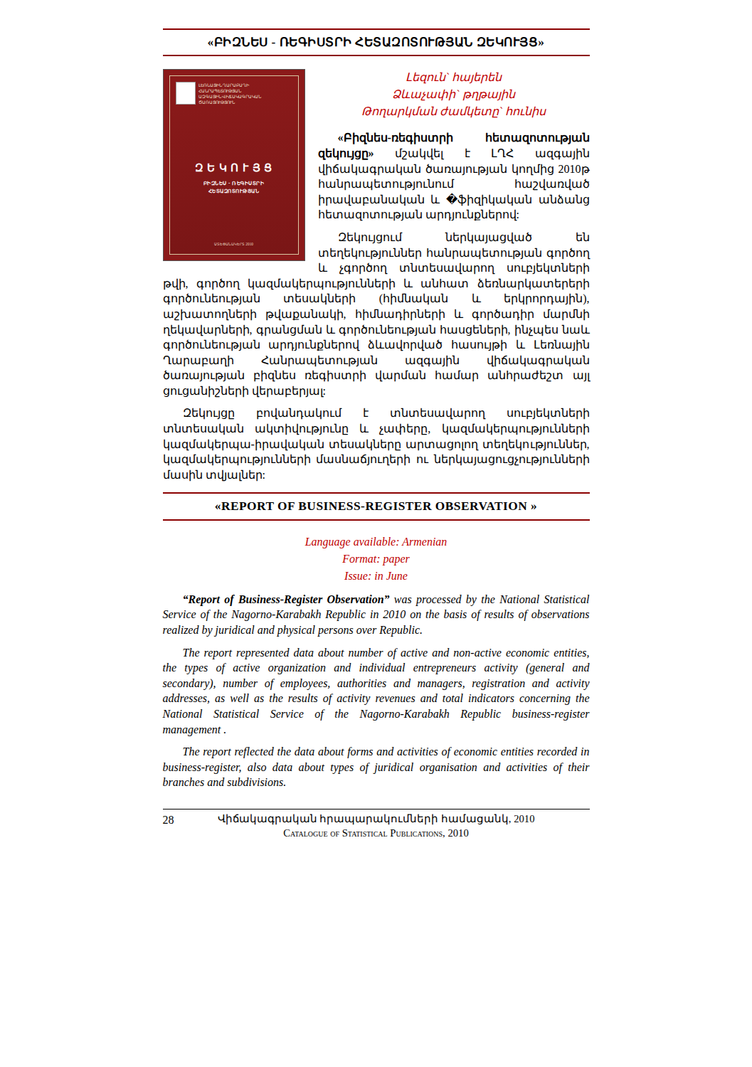«ԲԻԶՆԵՍ - ՌԵԳԻՍՏՐԻ ՀԵՏԱԶՈՏՈՒԹՅԱՆ ԶԵԿՈՒՅՑ»
ԼԵՌՆԱՅԻՆ ՂԱՐԱԲԱՂԻ ՀԱՆՐԱՊԵՏՈՒԹՅԱՆ
ԱԶԳԱՅԻՆ ՎԻՃԱԿԱԳՐԱԿԱՆ ԾԱՌԱՅՈՒԹՅՈՒՆ
Զ Ե Կ Ո Ւ Յ Ց ԲԻԶՆԵՍ - ՌԵԳԻՍՏՐԻ
ՀԵՏԱԶՈՏՈՒԹՅԱՆ
ՍՏԵՓԱՆԱԿԵՐՏ 2010
Լեզուն` հայերեն
Ձևաչափի` թղթային
Թողարկման ժամկետը` հունիս
«Բիզնես-ռեգիստրի հետազոտության զեկույցը» մշակվել է ԼՂՀ ազգային վիճակագրական ծառայության կողմից 2010թ հանրապետությունում հաշվառված իրավաբանական և �ֆիզիկական անձանց հետազոտության արդյունքներով:
Զեկույցում ներկայացված են տեղեկություններ հանրապետության գործող և չգործող տնտեսավարող սուբյեկտների թվի, գործող կազմակերպությունների և անհատ ձեռնարկատերերի գործունեության տեսակների (հիմնական և երկրորդային), աշխատողների թվաքանակի, հիմնադիրների և գործադիր մարմնի ղեկավարների, գրանցման և գործունեության հասցեների, ինչպես նաև գործունեության արդյունքներով ձևավորված հասույթի և Լեռնային Ղարաբաղի Հանրապետության ազգային վիճակագրական ծառայության բիզնես ռեգիստրի վարման համար անհրաժեշտ այլ ցուցանիշների վերաբերյալ:
Զեկույցը բովանդակում է տնտեսավարող սուբյեկտների տնտեսական ակտիվությունը և չափերը, կազմակերպությունների կազմակերպա-իրավական տեսակները արտացոլող տեղեկություններ, կազմակերպությունների մասնաճյուղերի ու ներկայացուցչությունների մասին տվյալներ:
«REPORT OF BUSINESS-REGISTER OBSERVATION »
Language available: Armenian
Format: paper
Issue: in June
“Report of Business-Register Observation” was processed by the National Statistical Service of the Nagorno-Karabakh Republic in 2010 on the basis of results of observations realized by juridical and physical persons over Republic.
The report represented data about number of active and non-active economic entities, the types of active organization and individual entrepreneurs activity (general and secondary), number of employees, authorities and managers, registration and activity addresses, as well as the results of activity revenues and total indicators concerning the National Statistical Service of the Nagorno-Karabakh Republic business-register management .
The report reflected the data about forms and activities of economic entities recorded in business-register, also data about types of juridical organisation and activities of their branches and subdivisions.
28
Վիճակագրական հրապարակումների համացանկ, 2010
Catalogue of Statistical Publications, 2010